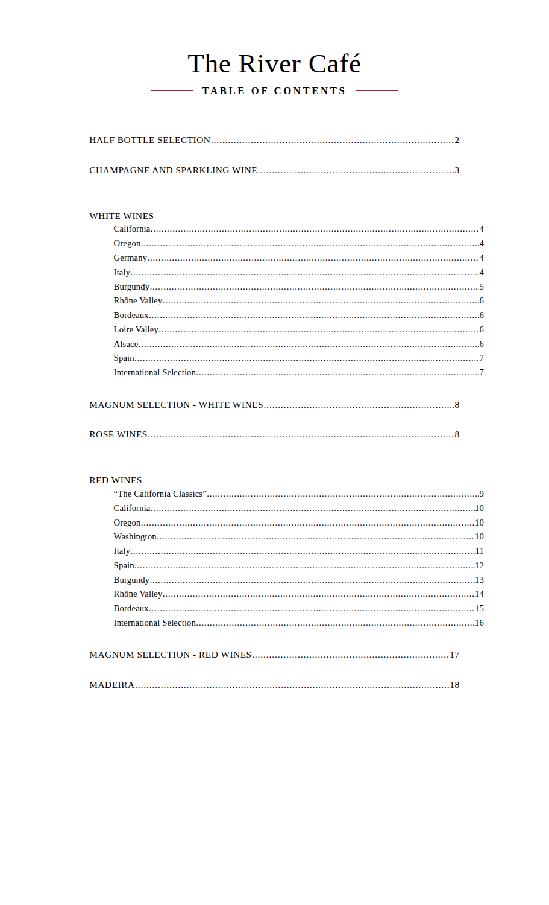The River Café
Table of Contents
Half Bottle Selection 2
Champagne and Sparkling Wine 3
White Wines
California 4
Oregon 4
Germany 4
Italy 4
Burgundy 5
Rhône Valley 6
Bordeaux 6
Loire Valley 6
Alsace 6
Spain 7
International Selection 7
Magnum Selection - White Wines 8
Rosé Wines 8
Red Wines
“The California Classics” 9
California 10
Oregon 10
Washington 10
Italy 11
Spain 12
Burgundy 13
Rhône Valley 14
Bordeaux 15
International Selection 16
Magnum Selection - Red Wines 17
Madeira 18